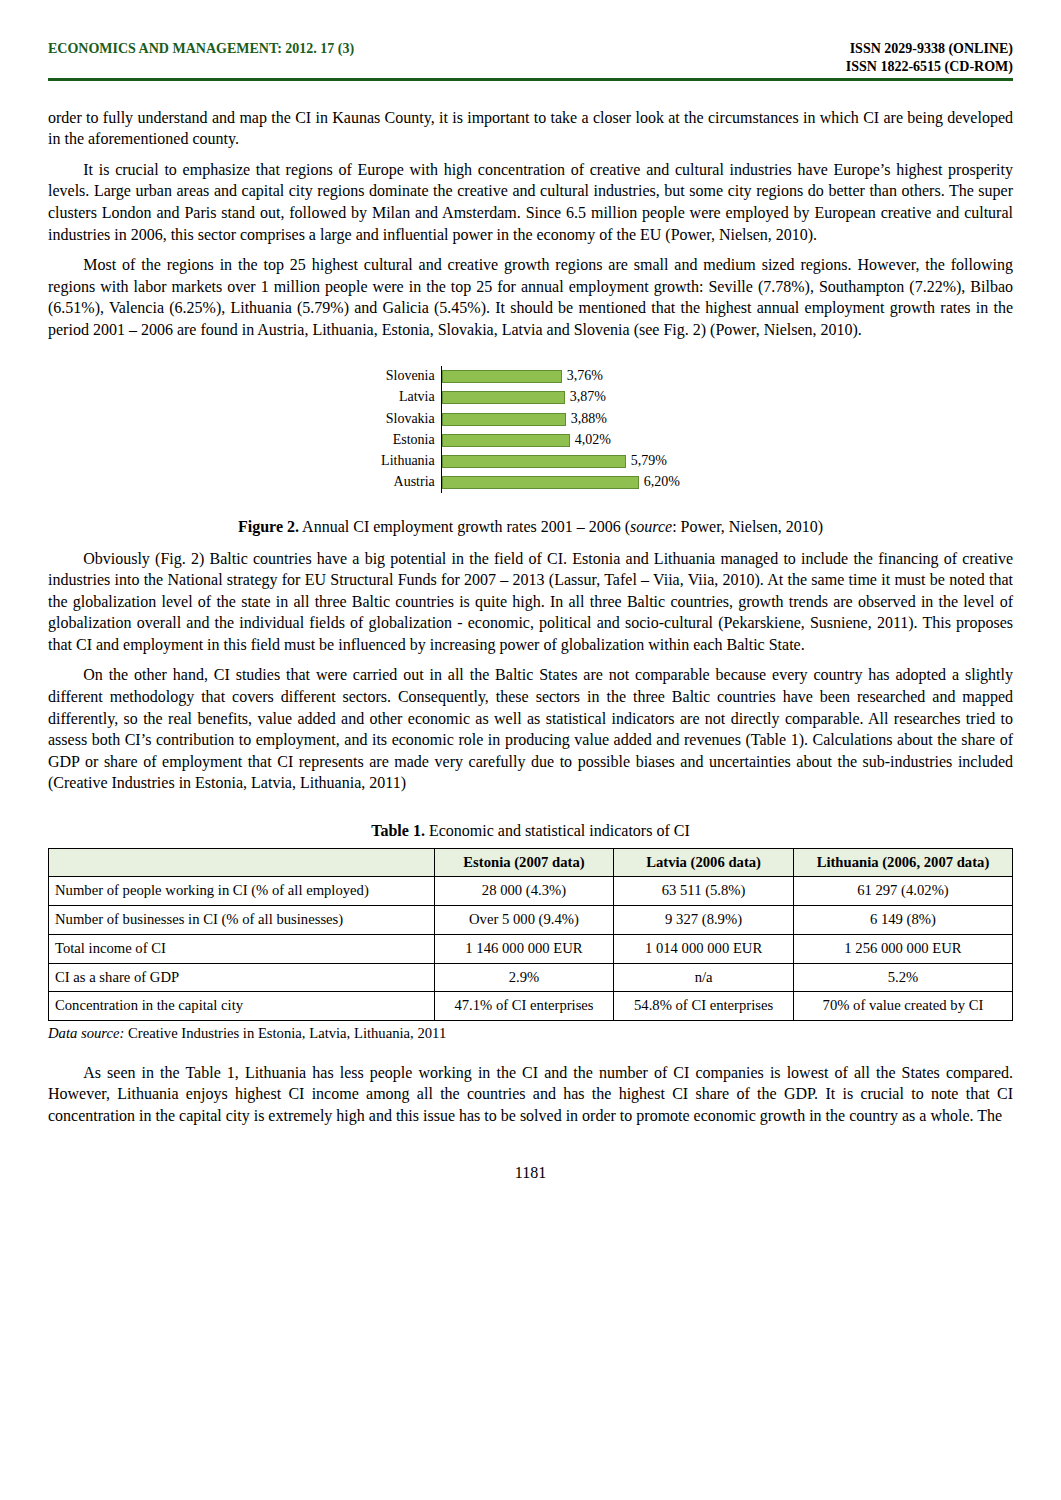ECONOMICS AND MANAGEMENT: 2012. 17 (3)
ISSN 2029-9338 (ONLINE)
ISSN 1822-6515 (CD-ROM)
order to fully understand and map the CI in Kaunas County, it is important to take a closer look at the circumstances in which CI are being developed in the aforementioned county.
It is crucial to emphasize that regions of Europe with high concentration of creative and cultural industries have Europe’s highest prosperity levels. Large urban areas and capital city regions dominate the creative and cultural industries, but some city regions do better than others. The super clusters London and Paris stand out, followed by Milan and Amsterdam. Since 6.5 million people were employed by European creative and cultural industries in 2006, this sector comprises a large and influential power in the economy of the EU (Power, Nielsen, 2010).
Most of the regions in the top 25 highest cultural and creative growth regions are small and medium sized regions. However, the following regions with labor markets over 1 million people were in the top 25 for annual employment growth: Seville (7.78%), Southampton (7.22%), Bilbao (6.51%), Valencia (6.25%), Lithuania (5.79%) and Galicia (5.45%). It should be mentioned that the highest annual employment growth rates in the period 2001 – 2006 are found in Austria, Lithuania, Estonia, Slovakia, Latvia and Slovenia (see Fig. 2) (Power, Nielsen, 2010).
| Slovenia | 3,76% |
| Latvia | 3,87% |
| Slovakia | 3,88% |
| Estonia | 4,02% |
| Lithuania | 5,79% |
| Austria | 6,20% |
Figure 2. Annual CI employment growth rates 2001 – 2006 (source: Power, Nielsen, 2010)
Obviously (Fig. 2) Baltic countries have a big potential in the field of CI. Estonia and Lithuania managed to include the financing of creative industries into the National strategy for EU Structural Funds for 2007 – 2013 (Lassur, Tafel – Viia, Viia, 2010). At the same time it must be noted that the globalization level of the state in all three Baltic countries is quite high. In all three Baltic countries, growth trends are observed in the level of globalization overall and the individual fields of globalization - economic, political and socio-cultural (Pekarskiene, Susniene, 2011). This proposes that CI and employment in this field must be influenced by increasing power of globalization within each Baltic State.
On the other hand, CI studies that were carried out in all the Baltic States are not comparable because every country has adopted a slightly different methodology that covers different sectors. Consequently, these sectors in the three Baltic countries have been researched and mapped differently, so the real benefits, value added and other economic as well as statistical indicators are not directly comparable. All researches tried to assess both CI’s contribution to employment, and its economic role in producing value added and revenues (Table 1). Calculations about the share of GDP or share of employment that CI represents are made very carefully due to possible biases and uncertainties about the sub-industries included (Creative Industries in Estonia, Latvia, Lithuania, 2011)
Table 1. Economic and statistical indicators of CI
| | Estonia (2007 data) | Latvia (2006 data) | Lithuania (2006, 2007 data) |
| --- | --- | --- | --- |
| Number of people working in CI (% of all employed) | 28 000 (4.3%) | 63 511 (5.8%) | 61 297 (4.02%) |
| Number of businesses in CI (% of all businesses) | Over 5 000 (9.4%) | 9 327 (8.9%) | 6 149 (8%) |
| Total income of CI | 1 146 000 000 EUR | 1 014 000 000 EUR | 1 256 000 000 EUR |
| CI as a share of GDP | 2.9% | n/a | 5.2% |
| Concentration in the capital city | 47.1% of CI enterprises | 54.8% of CI enterprises | 70% of value created by CI |
Data source: Creative Industries in Estonia, Latvia, Lithuania, 2011
As seen in the Table 1, Lithuania has less people working in the CI and the number of CI companies is lowest of all the States compared. However, Lithuania enjoys highest CI income among all the countries and has the highest CI share of the GDP. It is crucial to note that CI concentration in the capital city is extremely high and this issue has to be solved in order to promote economic growth in the country as a whole. The
1181